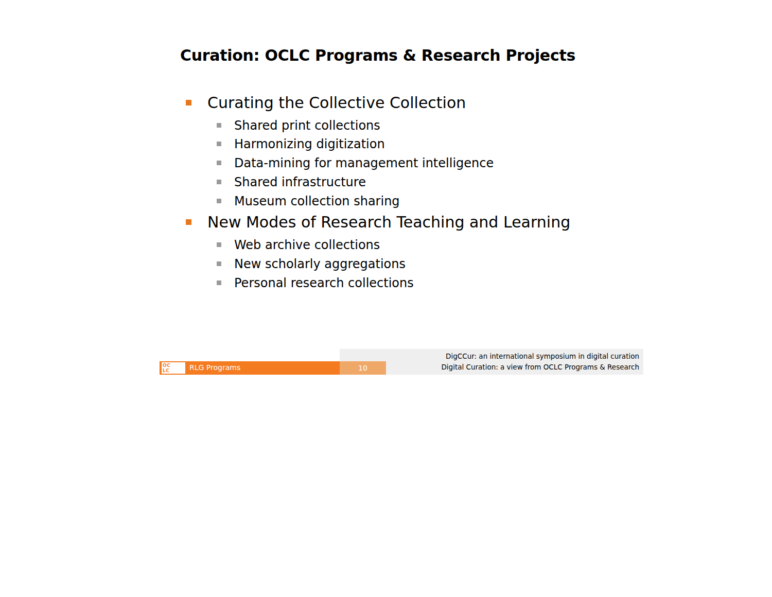Curation: OCLC Programs & Research Projects
Curating the Collective Collection
Shared print collections
Harmonizing digitization
Data-mining for management intelligence
Shared infrastructure
Museum collection sharing
New Modes of Research Teaching and Learning
Web archive collections
New scholarly aggregations
Personal research collections
DigCCur: an international symposium in digital curation
Digital Curation: a view from OCLC Programs & Research
OC
LC
RLG Programs
10